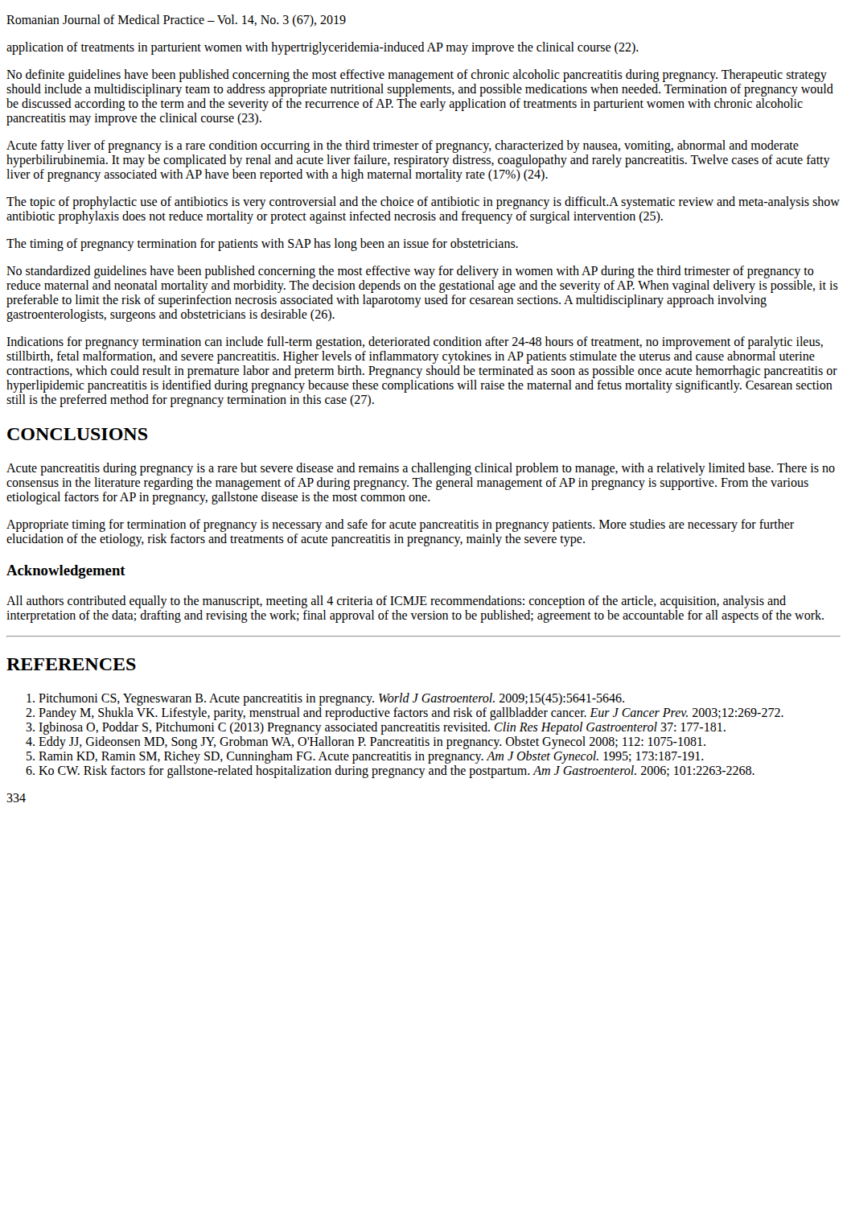Romanian Journal of Medical Practice – Vol. 14, No. 3 (67), 2019
application of treatments in parturient women with hypertriglyceridemia-induced AP may improve the clinical course (22).
No definite guidelines have been published concerning the most effective management of chronic alcoholic pancreatitis during pregnancy. Therapeutic strategy should include a multidisciplinary team to address appropriate nutritional supplements, and possible medications when needed. Termination of pregnancy would be discussed according to the term and the severity of the recurrence of AP. The early application of treatments in parturient women with chronic alcoholic pancreatitis may improve the clinical course (23).
Acute fatty liver of pregnancy is a rare condition occurring in the third trimester of pregnancy, characterized by nausea, vomiting, abnormal and moderate hyperbilirubinemia. It may be complicated by renal and acute liver failure, respiratory distress, coagulopathy and rarely pancreatitis. Twelve cases of acute fatty liver of pregnancy associated with AP have been reported with a high maternal mortality rate (17%) (24).
The topic of prophylactic use of antibiotics is very controversial and the choice of antibiotic in pregnancy is difficult.A systematic review and meta-analysis show antibiotic prophylaxis does not reduce mortality or protect against infected necrosis and frequency of surgical intervention (25).
The timing of pregnancy termination for patients with SAP has long been an issue for obstetricians.
No standardized guidelines have been published concerning the most effective way for delivery in women with AP during the third trimester of pregnancy to reduce maternal and neonatal mortality and morbidity. The decision depends on the gestational age and the severity of AP. When vaginal delivery is possible, it is preferable to limit the risk of superinfection necrosis associated with laparotomy used for cesarean sections. A multidisciplinary approach involving gastroenterologists, surgeons and obstetricians is desirable (26).
Indications for pregnancy termination can include full-term gestation, deteriorated condition after 24-48 hours of treatment, no improvement of paralytic ileus, stillbirth, fetal malformation, and severe pancreatitis. Higher levels of inflammatory cytokines in AP patients stimulate the uterus and cause abnormal uterine contractions, which could result in premature labor and preterm birth. Pregnancy should be terminated as soon as possible once acute hemorrhagic pancreatitis or hyperlipidemic pancreatitis is identified during pregnancy because these complications will raise the maternal and fetus mortality significantly. Cesarean section still is the preferred method for pregnancy termination in this case (27).
CONCLUSIONS
Acute pancreatitis during pregnancy is a rare but severe disease and remains a challenging clinical problem to manage, with a relatively limited base. There is no consensus in the literature regarding the management of AP during pregnancy. The general management of AP in pregnancy is supportive. From the various etiological factors for AP in pregnancy, gallstone disease is the most common one.
Appropriate timing for termination of pregnancy is necessary and safe for acute pancreatitis in pregnancy patients. More studies are necessary for further elucidation of the etiology, risk factors and treatments of acute pancreatitis in pregnancy, mainly the severe type.
Acknowledgement
All authors contributed equally to the manuscript, meeting all 4 criteria of ICMJE recommendations: conception of the article, acquisition, analysis and interpretation of the data; drafting and revising the work; final approval of the version to be published; agreement to be accountable for all aspects of the work.
REFERENCES
Pitchumoni CS, Yegneswaran B. Acute pancreatitis in pregnancy. World J Gastroenterol. 2009;15(45):5641-5646.
Pandey M, Shukla VK. Lifestyle, parity, menstrual and reproductive factors and risk of gallbladder cancer. Eur J Cancer Prev. 2003;12:269-272.
Igbinosa O, Poddar S, Pitchumoni C (2013) Pregnancy associated pancreatitis revisited. Clin Res Hepatol Gastroenterol 37: 177-181.
Eddy JJ, Gideonsen MD, Song JY, Grobman WA, O'Halloran P. Pancreatitis in pregnancy. Obstet Gynecol 2008; 112: 1075-1081.
Ramin KD, Ramin SM, Richey SD, Cunningham FG. Acute pancreatitis in pregnancy. Am J Obstet Gynecol. 1995; 173:187-191.
Ko CW. Risk factors for gallstone-related hospitalization during pregnancy and the postpartum. Am J Gastroenterol. 2006; 101:2263-2268.
334